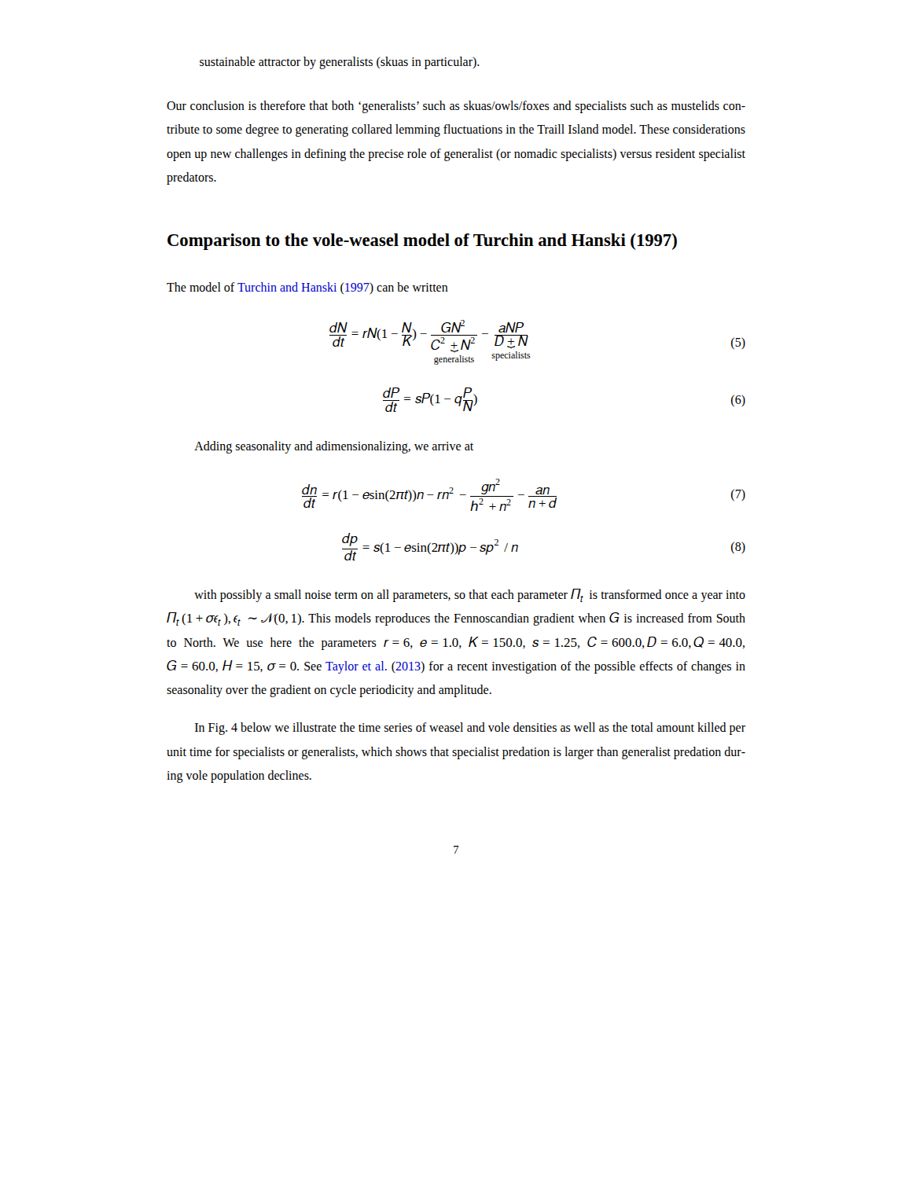sustainable attractor by generalists (skuas in particular).
Our conclusion is therefore that both ‘generalists’ such as skuas/owls/foxes and specialists such as mustelids contribute to some degree to generating collared lemming fluctuations in the Traill Island model. These considerations open up new challenges in defining the precise role of generalist (or nomadic specialists) versus resident specialist predators.
Comparison to the vole-weasel model of Turchin and Hanski (1997)
The model of Turchin and Hanski (1997) can be written
dNdt = rN ( 1−NK ) − GN2C2+N2 ⏟ generalists − aNPD+N ⏟ specialists
(5)
dPdt = sP ( 1−qPN )
(6)
Adding seasonality and adimensionalizing, we arrive at
dndt = r (1−esin(2πt)) n − rn2 − gn2h2+n2 − ann+d
(7)
dpdt = s (1−esin(2πt)) p − sp2/n
(8)
with possibly a small noise term on all parameters, so that each parameter Πt is transformed once a year into Πt(1+σϵt),ϵt∼𝒩(0,1). This models reproduces the Fennoscandian gradient when G is increased from South to North. We use here the parameters r=6, e=1.0, K=150.0, s=1.25, C=600.0,D=6.0,Q=40.0, G=60.0, H=15, σ=0. See Taylor et al. (2013) for a recent investigation of the possible effects of changes in seasonality over the gradient on cycle periodicity and amplitude.
In Fig. 4 below we illustrate the time series of weasel and vole densities as well as the total amount killed per unit time for specialists or generalists, which shows that specialist predation is larger than generalist predation during vole population declines.
7